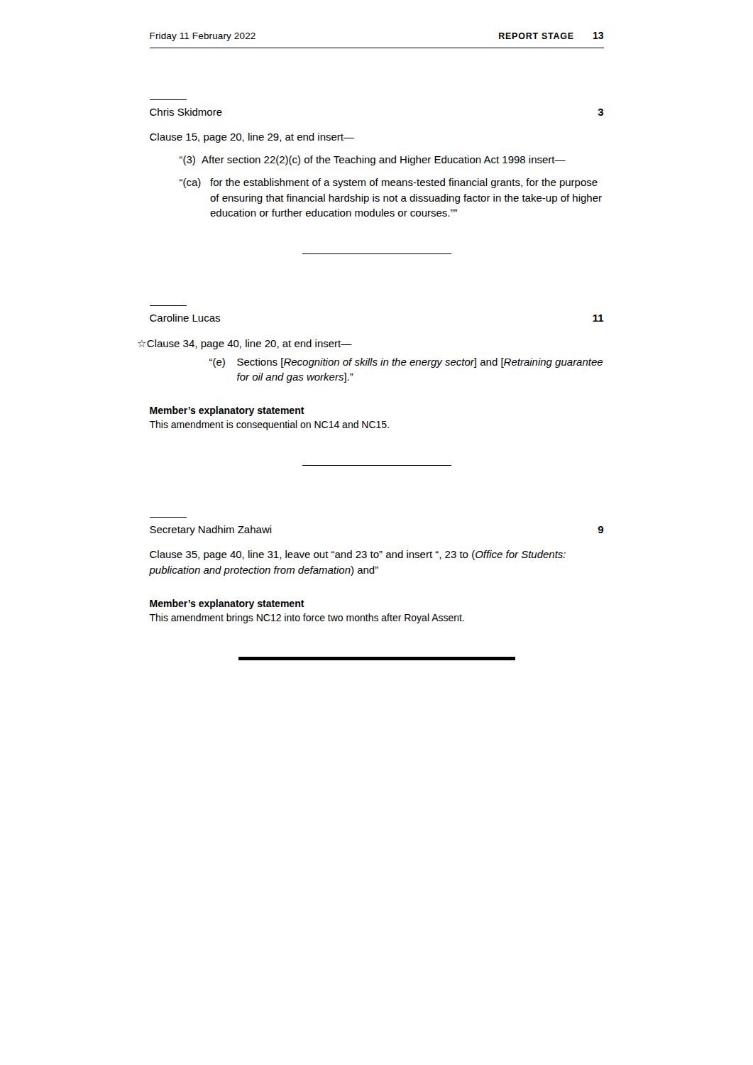Friday 11 February 2022
REPORT STAGE 13
Chris Skidmore 3
Clause 15, page 20, line 29, at end insert—
“(3) After section 22(2)(c) of the Teaching and Higher Education Act 1998 insert—
“(ca) for the establishment of a system of means-tested financial grants, for the purpose of ensuring that financial hardship is not a dissuading factor in the take-up of higher education or further education modules or courses.””
Caroline Lucas 11
☆Clause 34, page 40, line 20, at end insert—
“(e) Sections [Recognition of skills in the energy sector] and [Retraining guarantee for oil and gas workers].”
Member’s explanatory statement
This amendment is consequential on NC14 and NC15.
Secretary Nadhim Zahawi 9
Clause 35, page 40, line 31, leave out “and 23 to” and insert “, 23 to (Office for Students: publication and protection from defamation) and”
Member’s explanatory statement
This amendment brings NC12 into force two months after Royal Assent.